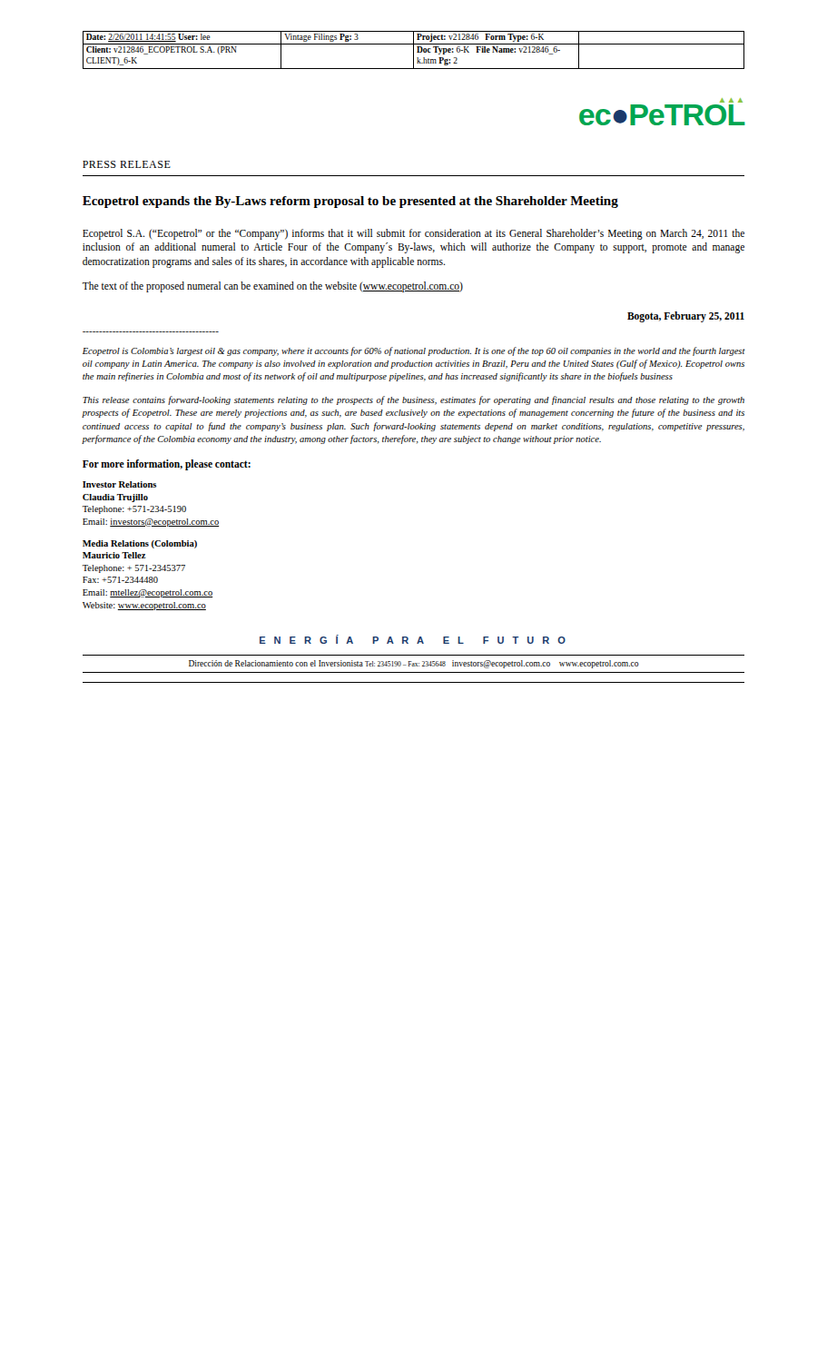| Date: 2/26/2011 14:41:55 User: lee | Vintage Filings Pg: 3 | Project: v212846 Form Type: 6-K | |
| Client: v212846_ECOPETROL S.A. (PRN CLIENT)_6-K | | Doc Type: 6-K File Name: v212846_6-k.htm Pg: 2 | |
▲▲▲ ec●PeTROL
PRESS RELEASE
Ecopetrol expands the By-Laws reform proposal to be presented at the Shareholder Meeting
Ecopetrol S.A. (“Ecopetrol” or the “Company”) informs that it will submit for consideration at its General Shareholder’s Meeting on March 24, 2011 the inclusion of an additional numeral to Article Four of the Company´s By-laws, which will authorize the Company to support, promote and manage democratization programs and sales of its shares, in accordance with applicable norms.
The text of the proposed numeral can be examined on the website (www.ecopetrol.com.co)
Bogota, February 25, 2011
-----------------------------------------
Ecopetrol is Colombia’s largest oil & gas company, where it accounts for 60% of national production. It is one of the top 60 oil companies in the world and the fourth largest oil company in Latin America. The company is also involved in exploration and production activities in Brazil, Peru and the United States (Gulf of Mexico). Ecopetrol owns the main refineries in Colombia and most of its network of oil and multipurpose pipelines, and has increased significantly its share in the biofuels business
This release contains forward-looking statements relating to the prospects of the business, estimates for operating and financial results and those relating to the growth prospects of Ecopetrol. These are merely projections and, as such, are based exclusively on the expectations of management concerning the future of the business and its continued access to capital to fund the company’s business plan. Such forward-looking statements depend on market conditions, regulations, competitive pressures, performance of the Colombia economy and the industry, among other factors, therefore, they are subject to change without prior notice.
For more information, please contact:
Investor Relations
Claudia Trujillo
Telephone: +571-234-5190
Email: investors@ecopetrol.com.co
Media Relations (Colombia)
Mauricio Tellez
Telephone: + 571-2345377
Fax: +571-2344480
Email: mtellez@ecopetrol.com.co
Website: www.ecopetrol.com.co
E N E R G Í A P A R A E L F U T U R O
Dirección de Relacionamiento con el Inversionista Tel: 2345190 – Fax: 2345648 investors@ecopetrol.com.co www.ecopetrol.com.co